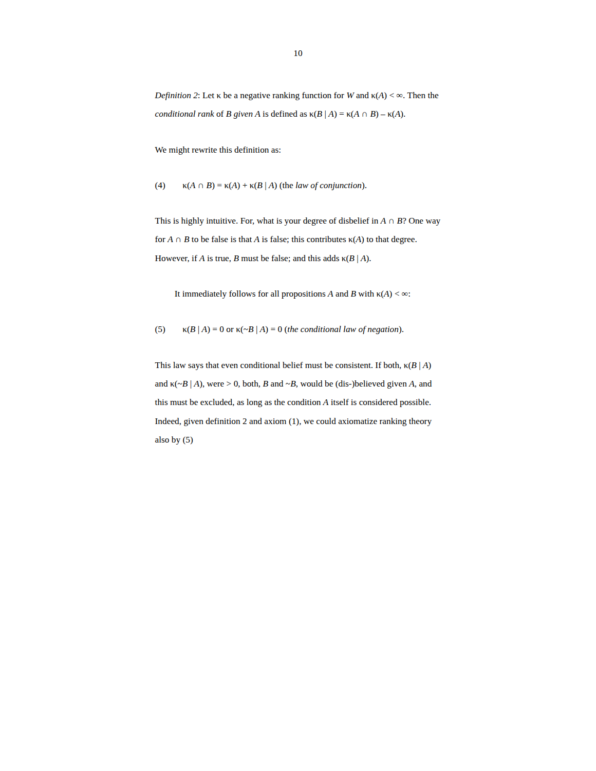10
Definition 2: Let κ be a negative ranking function for W and κ(A) < ∞. Then the conditional rank of B given A is defined as κ(B | A) = κ(A ∩ B) – κ(A).
We might rewrite this definition as:
(4) κ(A ∩ B) = κ(A) + κ(B | A) (the law of conjunction).
This is highly intuitive. For, what is your degree of disbelief in A ∩ B? One way for A ∩ B to be false is that A is false; this contributes κ(A) to that degree. However, if A is true, B must be false; and this adds κ(B | A).
It immediately follows for all propositions A and B with κ(A) < ∞:
(5) κ(B | A) = 0 or κ(~B | A) = 0 (the conditional law of negation).
This law says that even conditional belief must be consistent. If both, κ(B | A) and κ(~B | A), were > 0, both, B and ~B, would be (dis-)believed given A, and this must be excluded, as long as the condition A itself is considered possible. Indeed, given definition 2 and axiom (1), we could axiomatize ranking theory also by (5)